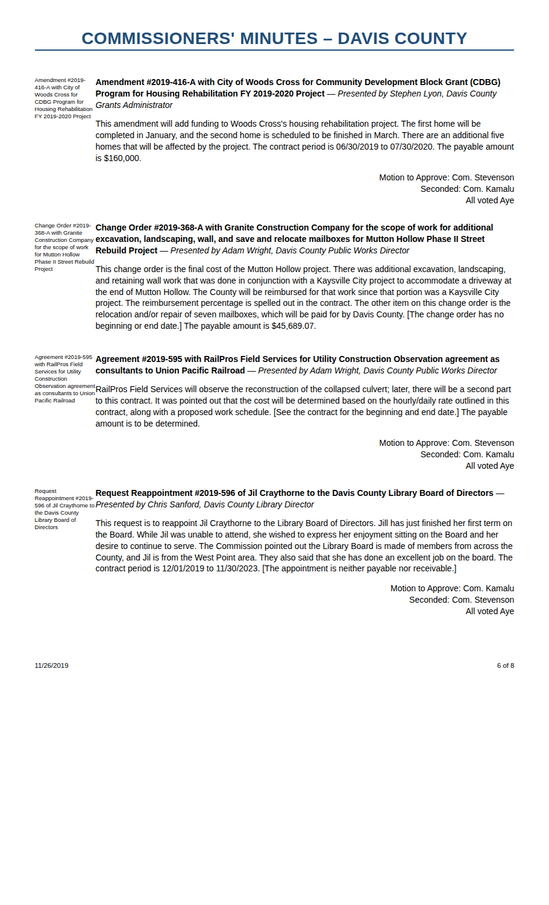COMMISSIONERS' MINUTES – DAVIS COUNTY
| Amendment #2019-416-A with City of Woods Cross for CDBG Program for Housing Rehabilitation FY 2019-2020 Project | Amendment #2019-416-A with City of Woods Cross for Community Development Block Grant (CDBG) Program for Housing Rehabilitation FY 2019-2020 Project — Presented by Stephen Lyon, Davis County Grants Administrator This amendment will add funding to Woods Cross's housing rehabilitation project. The first home will be completed in January, and the second home is scheduled to be finished in March. There are an additional five homes that will be affected by the project. The contract period is 06/30/2019 to 07/30/2020. The payable amount is $160,000. Motion to Approve: Com. Stevenson Seconded: Com. Kamalu All voted Aye |
| Change Order #2019-368-A with Granite Construction Company for the scope of work for Mutton Hollow Phase II Street Rebuild Project | Change Order #2019-368-A with Granite Construction Company for the scope of work for additional excavation, landscaping, wall, and save and relocate mailboxes for Mutton Hollow Phase II Street Rebuild Project — Presented by Adam Wright, Davis County Public Works Director This change order is the final cost of the Mutton Hollow project. There was additional excavation, landscaping, and retaining wall work that was done in conjunction with a Kaysville City project to accommodate a driveway at the end of Mutton Hollow. The County will be reimbursed for that work since that portion was a Kaysville City project. The reimbursement percentage is spelled out in the contract. The other item on this change order is the relocation and/or repair of seven mailboxes, which will be paid for by Davis County. [The change order has no beginning or end date.] The payable amount is $45,689.07. |
| Agreement #2019-595 with RailPros Field Services for Utility Construction Observation agreement as consultants to Union Pacific Railroad | Agreement #2019-595 with RailPros Field Services for Utility Construction Observation agreement as consultants to Union Pacific Railroad — Presented by Adam Wright, Davis County Public Works Director RailPros Field Services will observe the reconstruction of the collapsed culvert; later, there will be a second part to this contract. It was pointed out that the cost will be determined based on the hourly/daily rate outlined in this contract, along with a proposed work schedule. [See the contract for the beginning and end date.] The payable amount is to be determined. Motion to Approve: Com. Stevenson Seconded: Com. Kamalu All voted Aye |
| Request Reappointment #2019-596 of Jil Craythorne to the Davis County Library Board of Directors | Request Reappointment #2019-596 of Jil Craythorne to the Davis County Library Board of Directors — Presented by Chris Sanford, Davis County Library Director This request is to reappoint Jil Craythorne to the Library Board of Directors. Jill has just finished her first term on the Board. While Jil was unable to attend, she wished to express her enjoyment sitting on the Board and her desire to continue to serve. The Commission pointed out the Library Board is made of members from across the County, and Jil is from the West Point area. They also said that she has done an excellent job on the board. The contract period is 12/01/2019 to 11/30/2023. [The appointment is neither payable nor receivable.] Motion to Approve: Com. Kamalu Seconded: Com. Stevenson All voted Aye |
11/26/2019 6 of 8